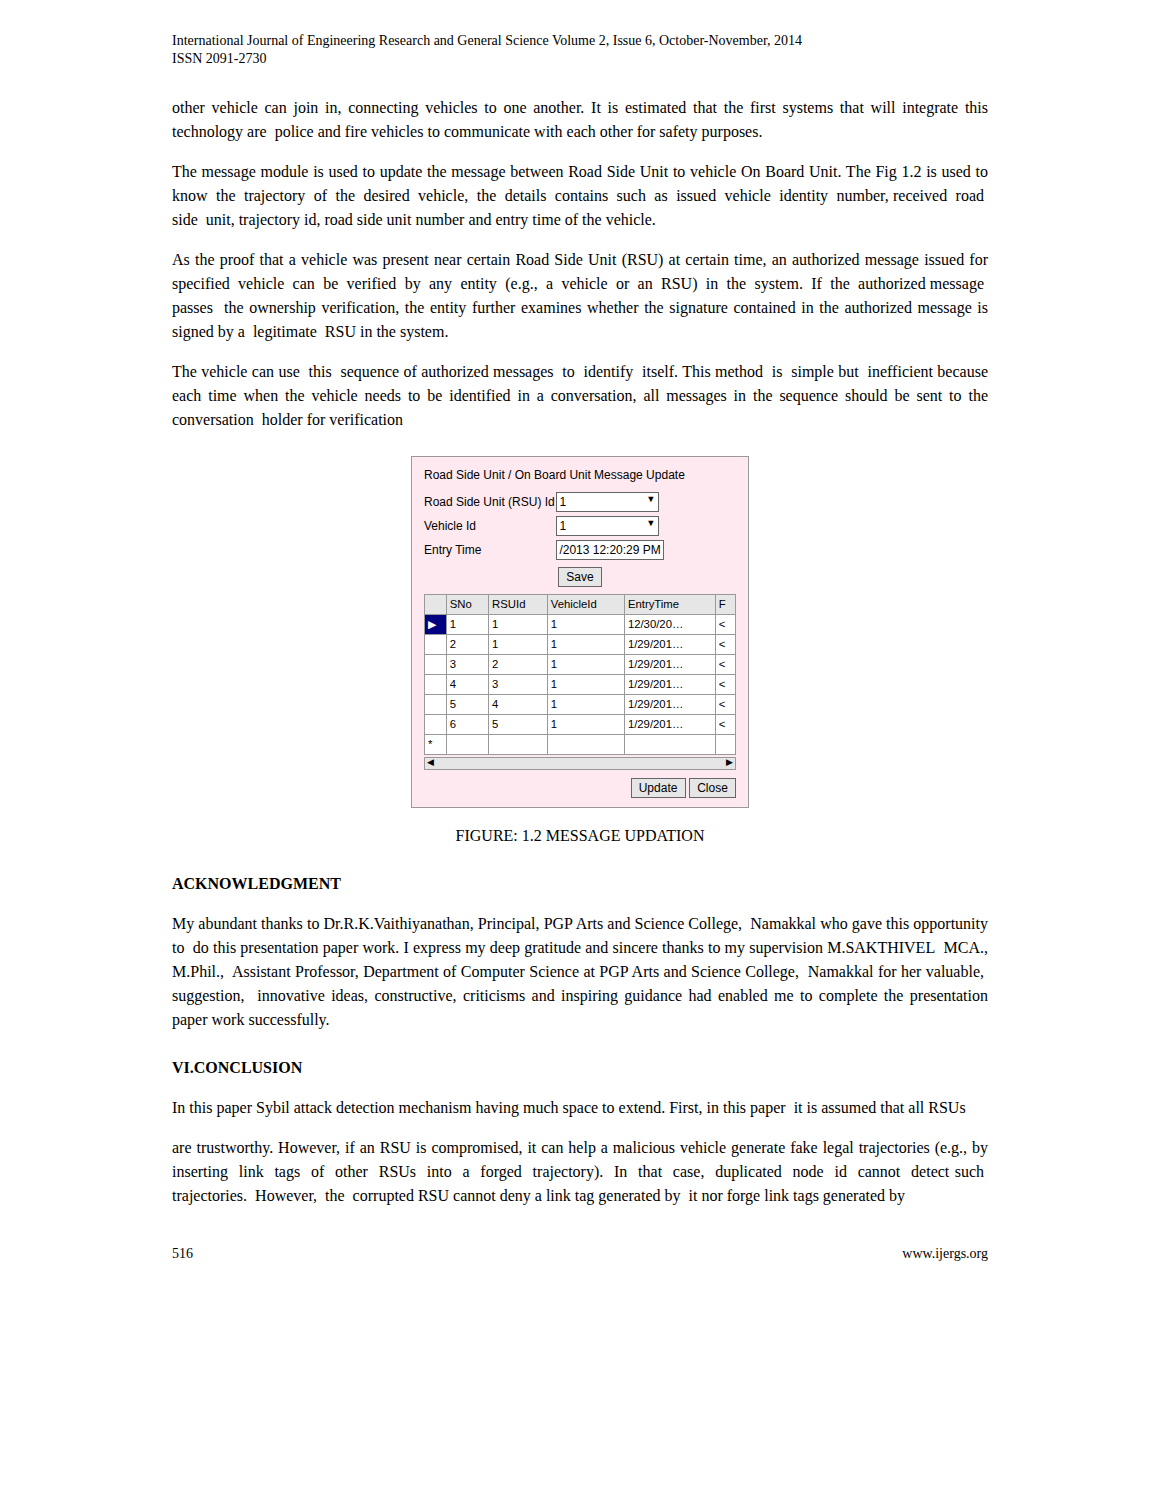International Journal of Engineering Research and General Science Volume 2, Issue 6, October-November, 2014
ISSN 2091-2730
other vehicle can join in, connecting vehicles to one another. It is estimated that the first systems that will integrate this technology are police and fire vehicles to communicate with each other for safety purposes.
The message module is used to update the message between Road Side Unit to vehicle On Board Unit. The Fig 1.2 is used to know the trajectory of the desired vehicle, the details contains such as issued vehicle identity number, received road side unit, trajectory id, road side unit number and entry time of the vehicle.
As the proof that a vehicle was present near certain Road Side Unit (RSU) at certain time, an authorized message issued for specified vehicle can be verified by any entity (e.g., a vehicle or an RSU) in the system. If the authorized message passes the ownership verification, the entity further examines whether the signature contained in the authorized message is signed by a legitimate RSU in the system.
The vehicle can use this sequence of authorized messages to identify itself. This method is simple but inefficient because each time when the vehicle needs to be identified in a conversation, all messages in the sequence should be sent to the conversation holder for verification
Road Side Unit / On Board Unit Message Update
Road Side Unit (RSU) Id 1
Vehicle Id 1
Entry Time/2013 12:20:29 PM
Save
| | SNo | RSUId | VehicleId | EntryTime | F |
| --- | --- | --- | --- | --- | --- |
| ▶ | 1 | 1 | 1 | 12/30/20… | < |
| | 2 | 1 | 1 | 1/29/201… | < |
| | 3 | 2 | 1 | 1/29/201… | < |
| | 4 | 3 | 1 | 1/29/201… | < |
| | 5 | 4 | 1 | 1/29/201… | < |
| | 6 | 5 | 1 | 1/29/201… | < |
| * | | | | | |
Update Close
FIGURE: 1.2 MESSAGE UPDATION
Acknowledgment
My abundant thanks to Dr.R.K.Vaithiyanathan, Principal, PGP Arts and Science College, Namakkal who gave this opportunity to do this presentation paper work. I express my deep gratitude and sincere thanks to my supervision M.SAKTHIVEL MCA., M.Phil., Assistant Professor, Department of Computer Science at PGP Arts and Science College, Namakkal for her valuable, suggestion, innovative ideas, constructive, criticisms and inspiring guidance had enabled me to complete the presentation paper work successfully.
VI.Conclusion
In this paper Sybil attack detection mechanism having much space to extend. First, in this paper it is assumed that all RSUs
are trustworthy. However, if an RSU is compromised, it can help a malicious vehicle generate fake legal trajectories (e.g., by inserting link tags of other RSUs into a forged trajectory). In that case, duplicated node id cannot detect such trajectories. However, the corrupted RSU cannot deny a link tag generated by it nor forge link tags generated by
516 www.ijergs.org